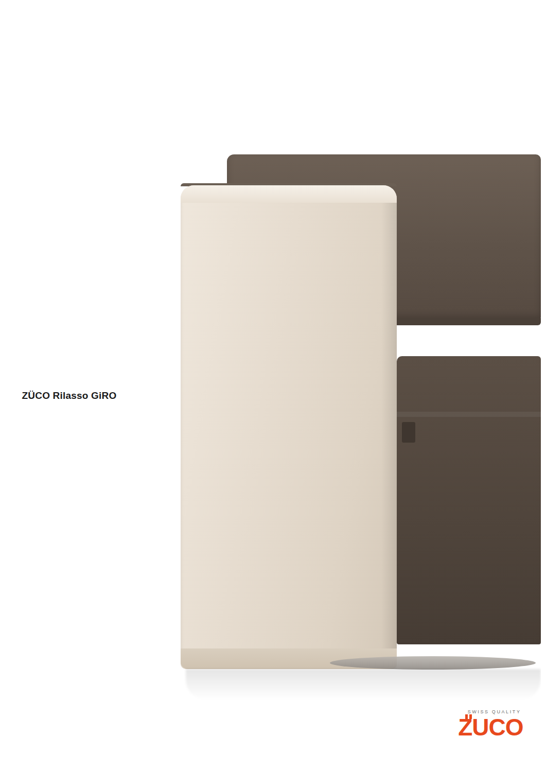ZÜCO Rilasso GiRO
SWISS QUALITY
ZUCO